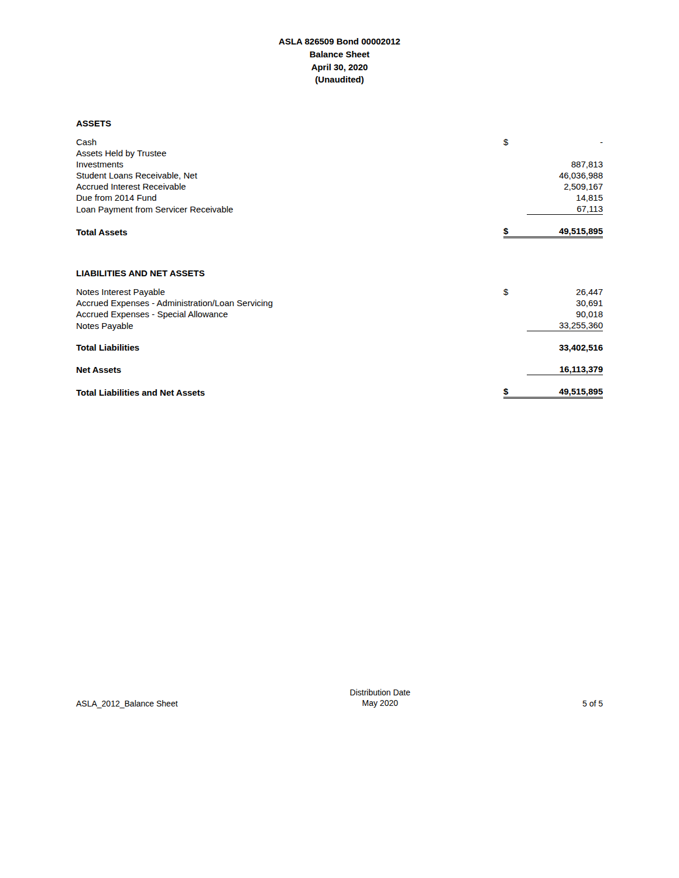ASLA 826509 Bond 00002012
Balance Sheet
April 30, 2020
(Unaudited)
ASSETS
| Cash | $ | - |
| Assets Held by Trustee | | |
| Investments | | 887,813 |
| Student Loans Receivable, Net | | 46,036,988 |
| Accrued Interest Receivable | | 2,509,167 |
| Due from 2014 Fund | | 14,815 |
| Loan Payment from Servicer Receivable | | 67,113 |
| Total Assets | $ | 49,515,895 |
| LIABILITIES AND NET ASSETS |
| Notes Interest Payable | $ | 26,447 |
| Accrued Expenses - Administration/Loan Servicing | | 30,691 |
| Accrued Expenses - Special Allowance | | 90,018 |
| Notes Payable | | 33,255,360 |
| Total Liabilities | | 33,402,516 |
| Net Assets | | 16,113,379 |
| Total Liabilities and Net Assets | $ | 49,515,895 |
ASLA_2012_Balance Sheet
Distribution Date
May 2020
5 of 5